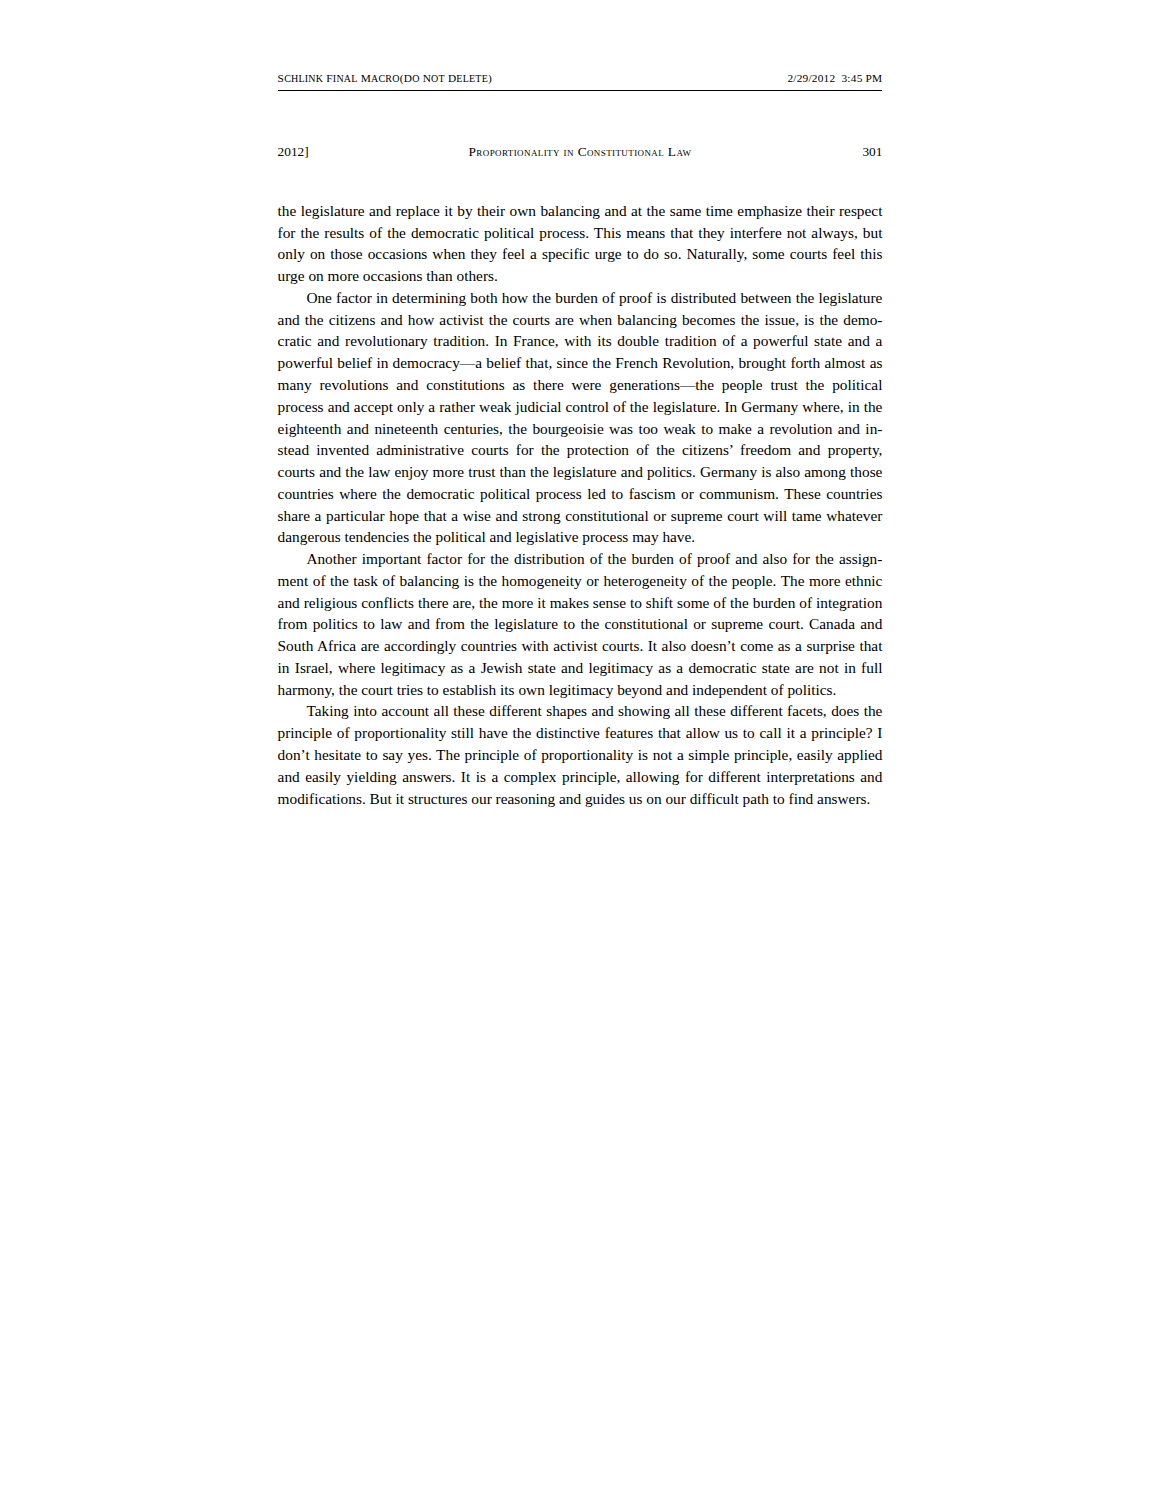SCHLINK FINAL MACRO(DO NOT DELETE) 2/29/2012 3:45 PM
2012] Proportionality in Constitutional Law 301
the legislature and replace it by their own balancing and at the same time emphasize their respect for the results of the democratic political process. This means that they interfere not always, but only on those occasions when they feel a specific urge to do so. Naturally, some courts feel this urge on more occasions than others.
One factor in determining both how the burden of proof is distributed between the legislature and the citizens and how activist the courts are when balancing becomes the issue, is the democratic and revolutionary tradition. In France, with its double tradition of a powerful state and a powerful belief in democracy—a belief that, since the French Revolution, brought forth almost as many revolutions and constitutions as there were generations—the people trust the political process and accept only a rather weak judicial control of the legislature. In Germany where, in the eighteenth and nineteenth centuries, the bourgeoisie was too weak to make a revolution and instead invented administrative courts for the protection of the citizens’ freedom and property, courts and the law enjoy more trust than the legislature and politics. Germany is also among those countries where the democratic political process led to fascism or communism. These countries share a particular hope that a wise and strong constitutional or supreme court will tame whatever dangerous tendencies the political and legislative process may have.
Another important factor for the distribution of the burden of proof and also for the assignment of the task of balancing is the homogeneity or heterogeneity of the people. The more ethnic and religious conflicts there are, the more it makes sense to shift some of the burden of integration from politics to law and from the legislature to the constitutional or supreme court. Canada and South Africa are accordingly countries with activist courts. It also doesn’t come as a surprise that in Israel, where legitimacy as a Jewish state and legitimacy as a democratic state are not in full harmony, the court tries to establish its own legitimacy beyond and independent of politics.
Taking into account all these different shapes and showing all these different facets, does the principle of proportionality still have the distinctive features that allow us to call it a principle? I don’t hesitate to say yes. The principle of proportionality is not a simple principle, easily applied and easily yielding answers. It is a complex principle, allowing for different interpretations and modifications. But it structures our reasoning and guides us on our difficult path to find answers.